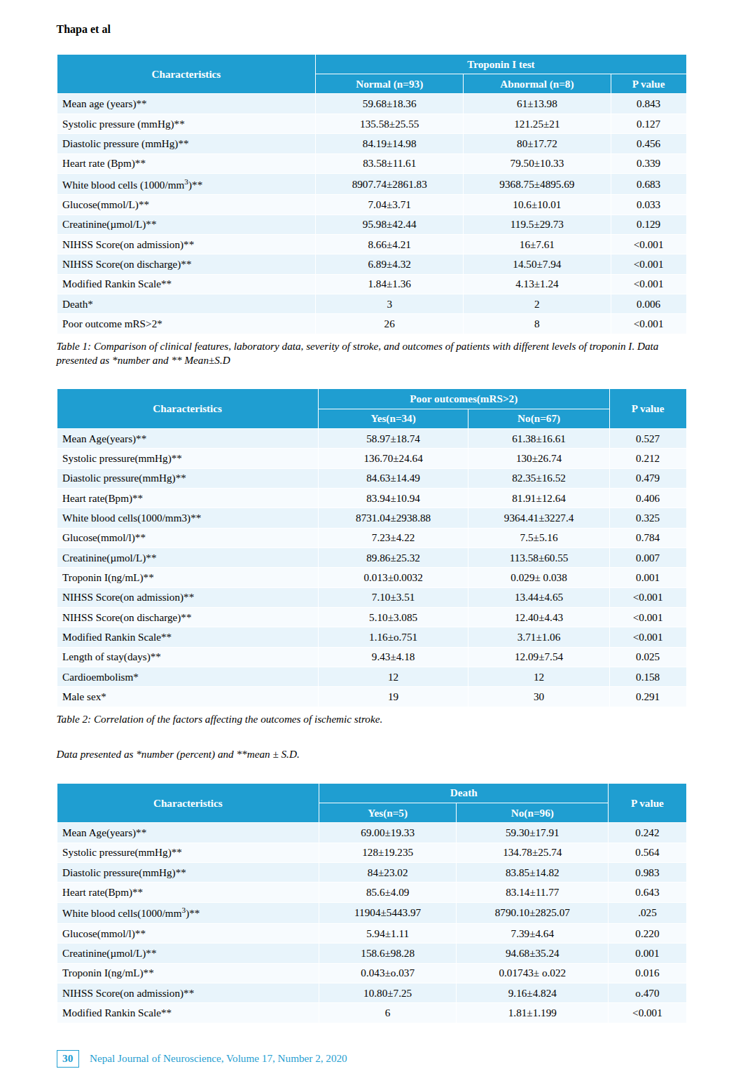Thapa et al
| Characteristics | Troponin I test |
| --- | --- |
| Normal (n=93) | Abnormal (n=8) | P value |
| Mean age (years)** | 59.68±18.36 | 61±13.98 | 0.843 |
| Systolic pressure (mmHg)** | 135.58±25.55 | 121.25±21 | 0.127 |
| Diastolic pressure (mmHg)** | 84.19±14.98 | 80±17.72 | 0.456 |
| Heart rate (Bpm)** | 83.58±11.61 | 79.50±10.33 | 0.339 |
| White blood cells (1000/mm 3 )** | 8907.74±2861.83 | 9368.75±4895.69 | 0.683 |
| Glucose(mmol/L)** | 7.04±3.71 | 10.6±10.01 | 0.033 |
| Creatinine(µmol/L)** | 95.98±42.44 | 119.5±29.73 | 0.129 |
| NIHSS Score(on admission)** | 8.66±4.21 | 16±7.61 | <0.001 |
| NIHSS Score(on discharge)** | 6.89±4.32 | 14.50±7.94 | <0.001 |
| Modified Rankin Scale** | 1.84±1.36 | 4.13±1.24 | <0.001 |
| Death* | 3 | 2 | 0.006 |
| Poor outcome mRS>2* | 26 | 8 | <0.001 |
Table 1: Comparison of clinical features, laboratory data, severity of stroke, and outcomes of patients with different levels of troponin I. Data presented as *number and ** Mean±S.D
| Characteristics | Poor outcomes(mRS>2) | P value |
| --- | --- | --- |
| Yes(n=34) | No(n=67) |
| Mean Age(years)** | 58.97±18.74 | 61.38±16.61 | 0.527 |
| Systolic pressure(mmHg)** | 136.70±24.64 | 130±26.74 | 0.212 |
| Diastolic pressure(mmHg)** | 84.63±14.49 | 82.35±16.52 | 0.479 |
| Heart rate(Bpm)** | 83.94±10.94 | 81.91±12.64 | 0.406 |
| White blood cells(1000/mm3)** | 8731.04±2938.88 | 9364.41±3227.4 | 0.325 |
| Glucose(mmol/l)** | 7.23±4.22 | 7.5±5.16 | 0.784 |
| Creatinine(µmol/L)** | 89.86±25.32 | 113.58±60.55 | 0.007 |
| Troponin I(ng/mL)** | 0.013±0.0032 | 0.029± 0.038 | 0.001 |
| NIHSS Score(on admission)** | 7.10±3.51 | 13.44±4.65 | <0.001 |
| NIHSS Score(on discharge)** | 5.10±3.085 | 12.40±4.43 | <0.001 |
| Modified Rankin Scale** | 1.16±o.751 | 3.71±1.06 | <0.001 |
| Length of stay(days)** | 9.43±4.18 | 12.09±7.54 | 0.025 |
| Cardioembolism* | 12 | 12 | 0.158 |
| Male sex* | 19 | 30 | 0.291 |
Table 2: Correlation of the factors affecting the outcomes of ischemic stroke.
Data presented as *number (percent) and **mean ± S.D.
| Characteristics | Death | P value |
| --- | --- | --- |
| Yes(n=5) | No(n=96) |
| Mean Age(years)** | 69.00±19.33 | 59.30±17.91 | 0.242 |
| Systolic pressure(mmHg)** | 128±19.235 | 134.78±25.74 | 0.564 |
| Diastolic pressure(mmHg)** | 84±23.02 | 83.85±14.82 | 0.983 |
| Heart rate(Bpm)** | 85.6±4.09 | 83.14±11.77 | 0.643 |
| White blood cells(1000/mm 3 )** | 11904±5443.97 | 8790.10±2825.07 | .025 |
| Glucose(mmol/l)** | 5.94±1.11 | 7.39±4.64 | 0.220 |
| Creatinine(µmol/L)** | 158.6±98.28 | 94.68±35.24 | 0.001 |
| Troponin I(ng/mL)** | 0.043±o.037 | 0.01743± o.022 | 0.016 |
| NIHSS Score(on admission)** | 10.80±7.25 | 9.16±4.824 | o.470 |
| Modified Rankin Scale** | 6 | 1.81±1.199 | <0.001 |
30 Nepal Journal of Neuroscience, Volume 17, Number 2, 2020